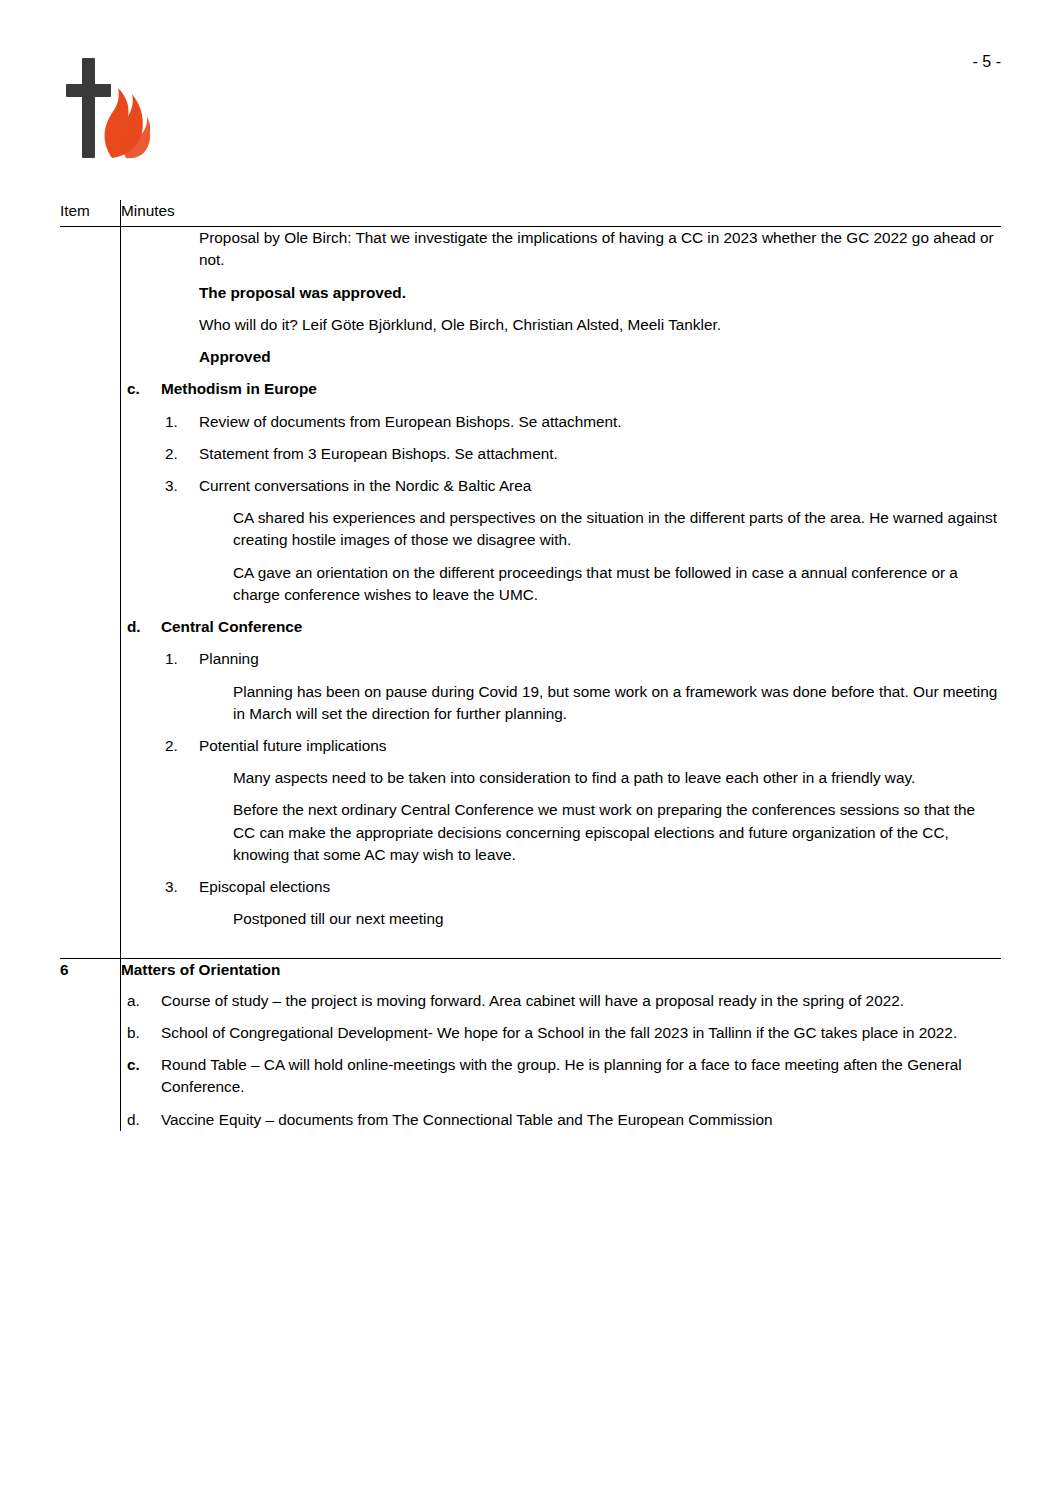- 5 -
| Item | Minutes |
| --- | --- |
| | Proposal by Ole Birch: That we investigate the implications of having a CC in 2023 whether the GC 2022 go ahead or not. The proposal was approved. Who will do it? Leif Göte Björklund, Ole Birch, Christian Alsted, Meeli Tankler. Approved c. Methodism in Europe 1. Review of documents from European Bishops. Se attachment. 2. Statement from 3 European Bishops. Se attachment. 3. Current conversations in the Nordic & Baltic Area CA shared his experiences and perspectives on the situation in the different parts of the area. He warned against creating hostile images of those we disagree with. CA gave an orientation on the different proceedings that must be followed in case a annual conference or a charge conference wishes to leave the UMC. d. Central Conference 1. Planning Planning has been on pause during Covid 19, but some work on a framework was done before that. Our meeting in March will set the direction for further planning. 2. Potential future implications Many aspects need to be taken into consideration to find a path to leave each other in a friendly way. Before the next ordinary Central Conference we must work on preparing the conferences sessions so that the CC can make the appropriate decisions concerning episcopal elections and future organization of the CC, knowing that some AC may wish to leave. 3. Episcopal elections Postponed till our next meeting |
| 6 | Matters of Orientation a. Course of study – the project is moving forward. Area cabinet will have a proposal ready in the spring of 2022. b. School of Congregational Development- We hope for a School in the fall 2023 in Tallinn if the GC takes place in 2022. c. Round Table – CA will hold online-meetings with the group. He is planning for a face to face meeting aften the General Conference. d. Vaccine Equity – documents from The Connectional Table and The European Commission |